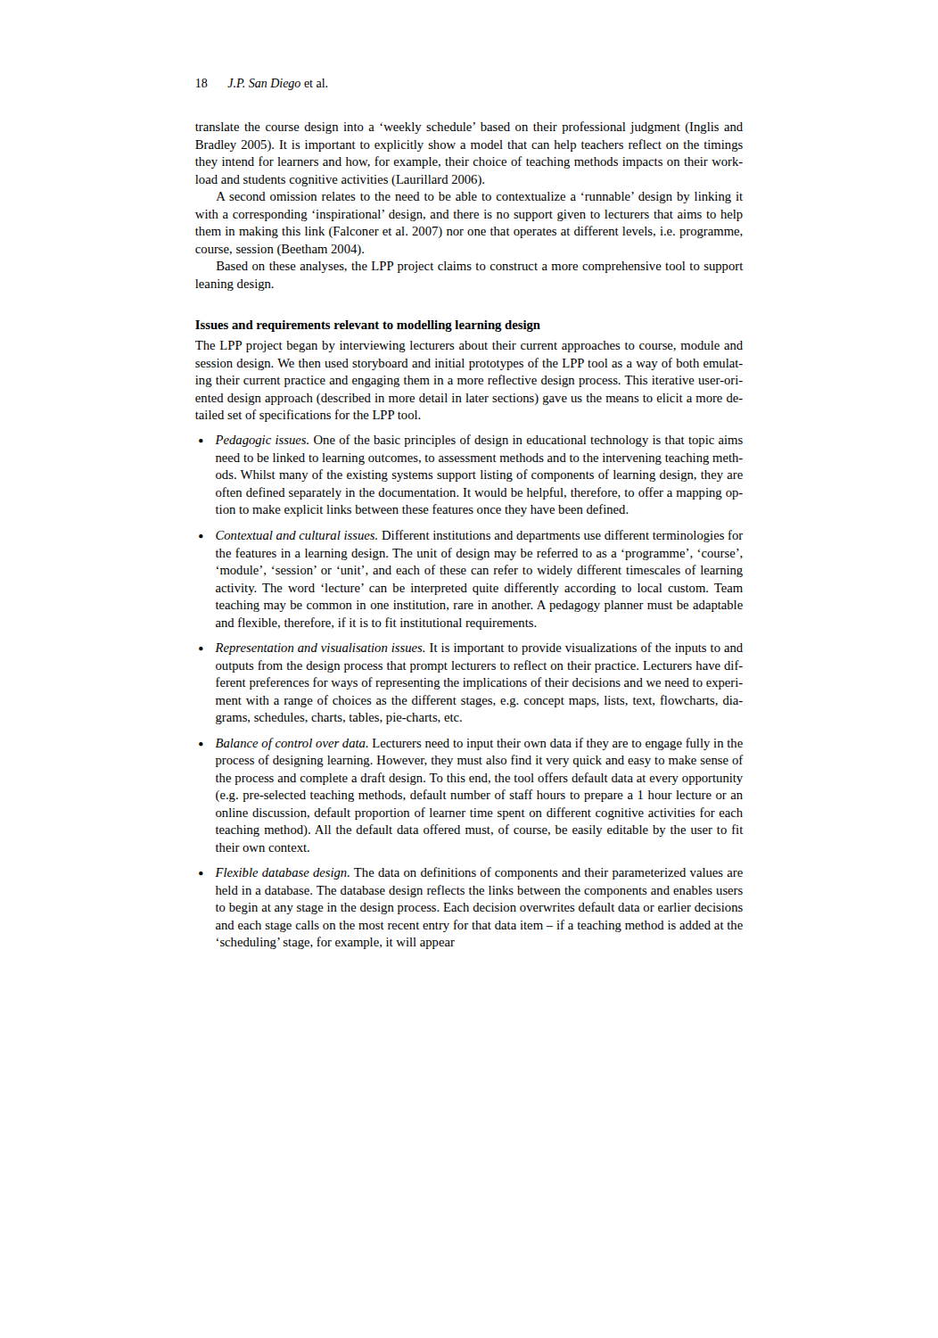18 J.P. San Diego et al.
translate the course design into a ‘weekly schedule’ based on their professional judgment (Inglis and Bradley 2005). It is important to explicitly show a model that can help teachers reflect on the timings they intend for learners and how, for example, their choice of teaching methods impacts on their workload and students cognitive activities (Laurillard 2006).
A second omission relates to the need to be able to contextualize a ‘runnable’ design by linking it with a corresponding ‘inspirational’ design, and there is no support given to lecturers that aims to help them in making this link (Falconer et al. 2007) nor one that operates at different levels, i.e. programme, course, session (Beetham 2004).
Based on these analyses, the LPP project claims to construct a more comprehensive tool to support leaning design.
Issues and requirements relevant to modelling learning design
The LPP project began by interviewing lecturers about their current approaches to course, module and session design. We then used storyboard and initial prototypes of the LPP tool as a way of both emulating their current practice and engaging them in a more reflective design process. This iterative user-oriented design approach (described in more detail in later sections) gave us the means to elicit a more detailed set of specifications for the LPP tool.
Pedagogic issues. One of the basic principles of design in educational technology is that topic aims need to be linked to learning outcomes, to assessment methods and to the intervening teaching methods. Whilst many of the existing systems support listing of components of learning design, they are often defined separately in the documentation. It would be helpful, therefore, to offer a mapping option to make explicit links between these features once they have been defined.
Contextual and cultural issues. Different institutions and departments use different terminologies for the features in a learning design. The unit of design may be referred to as a ‘programme’, ‘course’, ‘module’, ‘session’ or ‘unit’, and each of these can refer to widely different timescales of learning activity. The word ‘lecture’ can be interpreted quite differently according to local custom. Team teaching may be common in one institution, rare in another. A pedagogy planner must be adaptable and flexible, therefore, if it is to fit institutional requirements.
Representation and visualisation issues. It is important to provide visualizations of the inputs to and outputs from the design process that prompt lecturers to reflect on their practice. Lecturers have different preferences for ways of representing the implications of their decisions and we need to experiment with a range of choices as the different stages, e.g. concept maps, lists, text, flowcharts, diagrams, schedules, charts, tables, pie-charts, etc.
Balance of control over data. Lecturers need to input their own data if they are to engage fully in the process of designing learning. However, they must also find it very quick and easy to make sense of the process and complete a draft design. To this end, the tool offers default data at every opportunity (e.g. pre-selected teaching methods, default number of staff hours to prepare a 1 hour lecture or an online discussion, default proportion of learner time spent on different cognitive activities for each teaching method). All the default data offered must, of course, be easily editable by the user to fit their own context.
Flexible database design. The data on definitions of components and their parameterized values are held in a database. The database design reflects the links between the components and enables users to begin at any stage in the design process. Each decision overwrites default data or earlier decisions and each stage calls on the most recent entry for that data item – if a teaching method is added at the ‘scheduling’ stage, for example, it will appear